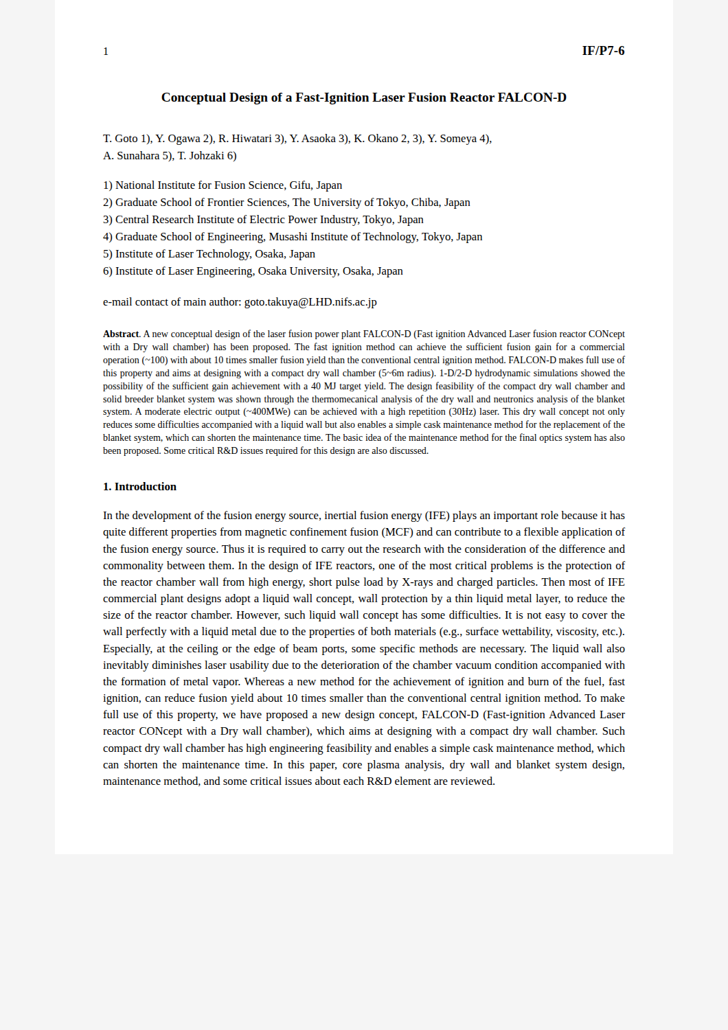1 IF/P7-6
Conceptual Design of a Fast-Ignition Laser Fusion Reactor FALCON-D
T. Goto 1), Y. Ogawa 2), R. Hiwatari 3), Y. Asaoka 3), K. Okano 2, 3), Y. Someya 4),
A. Sunahara 5), T. Johzaki 6)
1) National Institute for Fusion Science, Gifu, Japan
2) Graduate School of Frontier Sciences, The University of Tokyo, Chiba, Japan
3) Central Research Institute of Electric Power Industry, Tokyo, Japan
4) Graduate School of Engineering, Musashi Institute of Technology, Tokyo, Japan
5) Institute of Laser Technology, Osaka, Japan
6) Institute of Laser Engineering, Osaka University, Osaka, Japan
e-mail contact of main author: goto.takuya@LHD.nifs.ac.jp
Abstract. A new conceptual design of the laser fusion power plant FALCON-D (Fast ignition Advanced Laser fusion reactor CONcept with a Dry wall chamber) has been proposed. The fast ignition method can achieve the sufficient fusion gain for a commercial operation (~100) with about 10 times smaller fusion yield than the conventional central ignition method. FALCON-D makes full use of this property and aims at designing with a compact dry wall chamber (5~6m radius). 1-D/2-D hydrodynamic simulations showed the possibility of the sufficient gain achievement with a 40 MJ target yield. The design feasibility of the compact dry wall chamber and solid breeder blanket system was shown through the thermomecanical analysis of the dry wall and neutronics analysis of the blanket system. A moderate electric output (~400MWe) can be achieved with a high repetition (30Hz) laser. This dry wall concept not only reduces some difficulties accompanied with a liquid wall but also enables a simple cask maintenance method for the replacement of the blanket system, which can shorten the maintenance time. The basic idea of the maintenance method for the final optics system has also been proposed. Some critical R&D issues required for this design are also discussed.
1. Introduction
In the development of the fusion energy source, inertial fusion energy (IFE) plays an important role because it has quite different properties from magnetic confinement fusion (MCF) and can contribute to a flexible application of the fusion energy source. Thus it is required to carry out the research with the consideration of the difference and commonality between them. In the design of IFE reactors, one of the most critical problems is the protection of the reactor chamber wall from high energy, short pulse load by X-rays and charged particles. Then most of IFE commercial plant designs adopt a liquid wall concept, wall protection by a thin liquid metal layer, to reduce the size of the reactor chamber. However, such liquid wall concept has some difficulties. It is not easy to cover the wall perfectly with a liquid metal due to the properties of both materials (e.g., surface wettability, viscosity, etc.). Especially, at the ceiling or the edge of beam ports, some specific methods are necessary. The liquid wall also inevitably diminishes laser usability due to the deterioration of the chamber vacuum condition accompanied with the formation of metal vapor. Whereas a new method for the achievement of ignition and burn of the fuel, fast ignition, can reduce fusion yield about 10 times smaller than the conventional central ignition method. To make full use of this property, we have proposed a new design concept, FALCON-D (Fast-ignition Advanced Laser reactor CONcept with a Dry wall chamber), which aims at designing with a compact dry wall chamber. Such compact dry wall chamber has high engineering feasibility and enables a simple cask maintenance method, which can shorten the maintenance time. In this paper, core plasma analysis, dry wall and blanket system design, maintenance method, and some critical issues about each R&D element are reviewed.